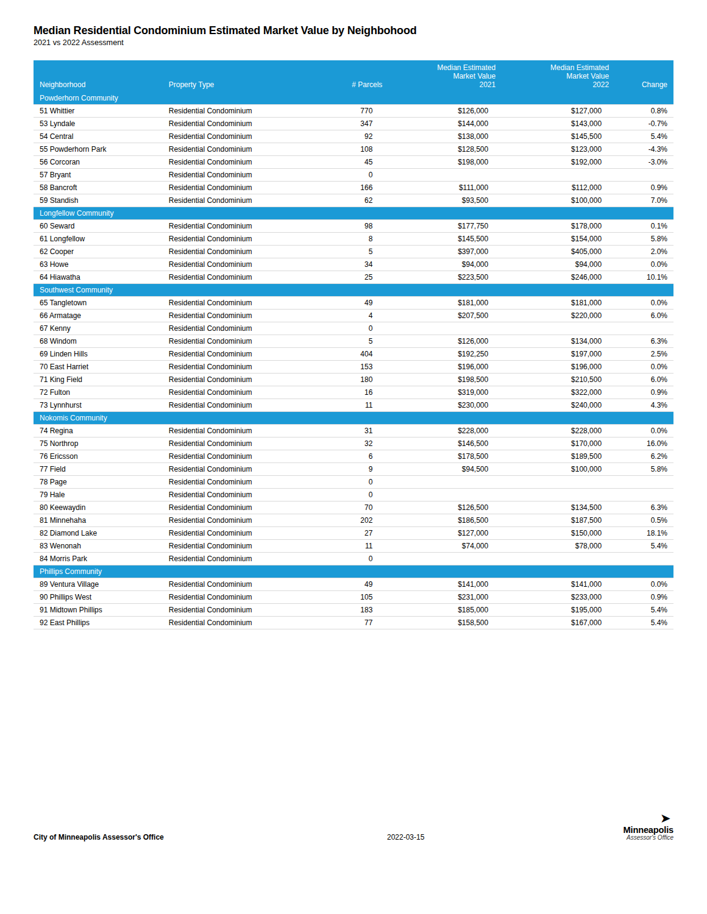Median Residential Condominium Estimated Market Value by Neighbohood
2021 vs 2022 Assessment
| Neighborhood | Property Type | # Parcels | Median Estimated Market Value 2021 | Median Estimated Market Value 2022 | Change |
| --- | --- | --- | --- | --- | --- |
| Powderhorn Community |
| 51 Whittier | Residential Condominium | 770 | $126,000 | $127,000 | 0.8% |
| 53 Lyndale | Residential Condominium | 347 | $144,000 | $143,000 | -0.7% |
| 54 Central | Residential Condominium | 92 | $138,000 | $145,500 | 5.4% |
| 55 Powderhorn Park | Residential Condominium | 108 | $128,500 | $123,000 | -4.3% |
| 56 Corcoran | Residential Condominium | 45 | $198,000 | $192,000 | -3.0% |
| 57 Bryant | Residential Condominium | 0 | | | |
| 58 Bancroft | Residential Condominium | 166 | $111,000 | $112,000 | 0.9% |
| 59 Standish | Residential Condominium | 62 | $93,500 | $100,000 | 7.0% |
| Longfellow Community |
| 60 Seward | Residential Condominium | 98 | $177,750 | $178,000 | 0.1% |
| 61 Longfellow | Residential Condominium | 8 | $145,500 | $154,000 | 5.8% |
| 62 Cooper | Residential Condominium | 5 | $397,000 | $405,000 | 2.0% |
| 63 Howe | Residential Condominium | 34 | $94,000 | $94,000 | 0.0% |
| 64 Hiawatha | Residential Condominium | 25 | $223,500 | $246,000 | 10.1% |
| Southwest Community |
| 65 Tangletown | Residential Condominium | 49 | $181,000 | $181,000 | 0.0% |
| 66 Armatage | Residential Condominium | 4 | $207,500 | $220,000 | 6.0% |
| 67 Kenny | Residential Condominium | 0 | | | |
| 68 Windom | Residential Condominium | 5 | $126,000 | $134,000 | 6.3% |
| 69 Linden Hills | Residential Condominium | 404 | $192,250 | $197,000 | 2.5% |
| 70 East Harriet | Residential Condominium | 153 | $196,000 | $196,000 | 0.0% |
| 71 King Field | Residential Condominium | 180 | $198,500 | $210,500 | 6.0% |
| 72 Fulton | Residential Condominium | 16 | $319,000 | $322,000 | 0.9% |
| 73 Lynnhurst | Residential Condominium | 11 | $230,000 | $240,000 | 4.3% |
| Nokomis Community |
| 74 Regina | Residential Condominium | 31 | $228,000 | $228,000 | 0.0% |
| 75 Northrop | Residential Condominium | 32 | $146,500 | $170,000 | 16.0% |
| 76 Ericsson | Residential Condominium | 6 | $178,500 | $189,500 | 6.2% |
| 77 Field | Residential Condominium | 9 | $94,500 | $100,000 | 5.8% |
| 78 Page | Residential Condominium | 0 | | | |
| 79 Hale | Residential Condominium | 0 | | | |
| 80 Keewaydin | Residential Condominium | 70 | $126,500 | $134,500 | 6.3% |
| 81 Minnehaha | Residential Condominium | 202 | $186,500 | $187,500 | 0.5% |
| 82 Diamond Lake | Residential Condominium | 27 | $127,000 | $150,000 | 18.1% |
| 83 Wenonah | Residential Condominium | 11 | $74,000 | $78,000 | 5.4% |
| 84 Morris Park | Residential Condominium | 0 | | | |
| Phillips Community |
| 89 Ventura Village | Residential Condominium | 49 | $141,000 | $141,000 | 0.0% |
| 90 Phillips West | Residential Condominium | 105 | $231,000 | $233,000 | 0.9% |
| 91 Midtown Phillips | Residential Condominium | 183 | $185,000 | $195,000 | 5.4% |
| 92 East Phillips | Residential Condominium | 77 | $158,500 | $167,000 | 5.4% |
City of Minneapolis Assessor's Office
2022-03-15
➤
Minneapolis
Assessor's Office